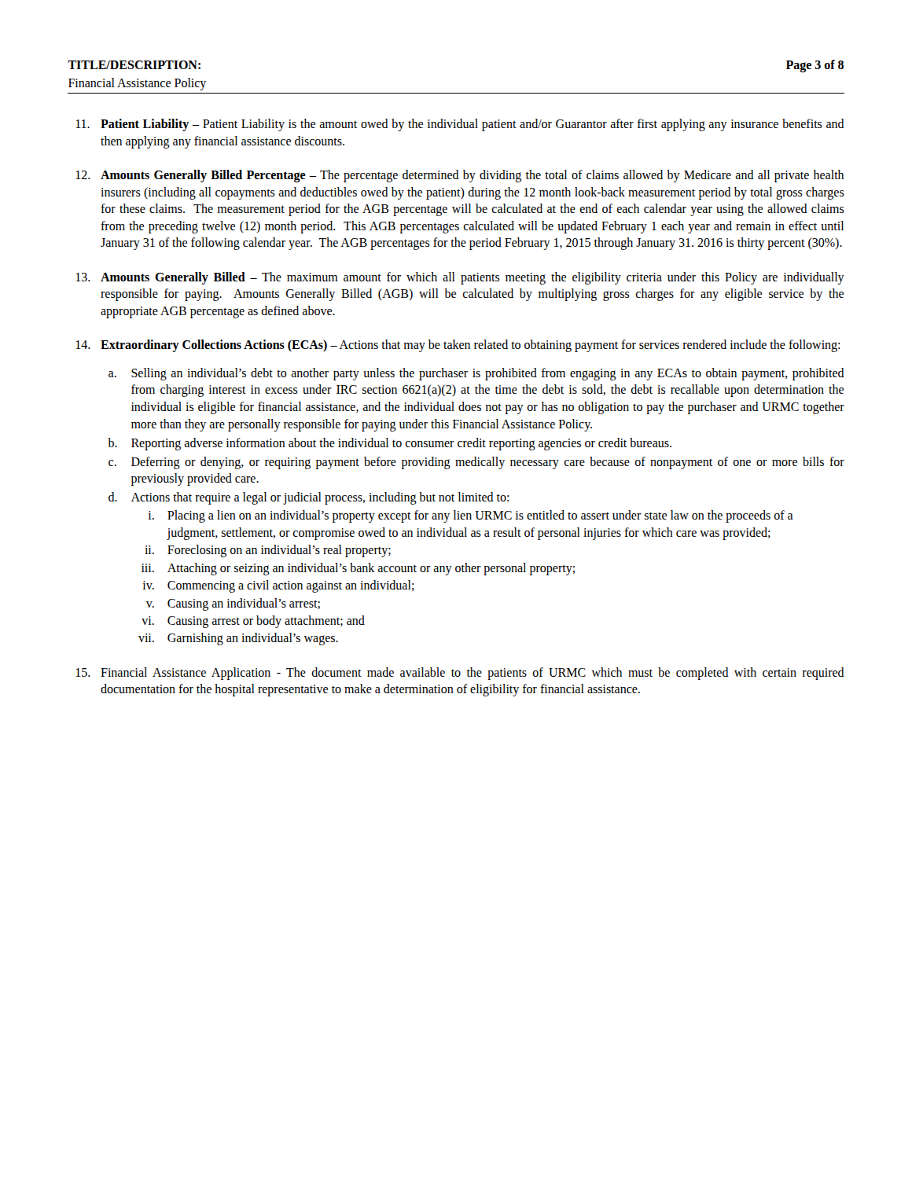TITLE/DESCRIPTION: Page 3 of 8
Financial Assistance Policy
Patient Liability – Patient Liability is the amount owed by the individual patient and/or Guarantor after first applying any insurance benefits and then applying any financial assistance discounts.
Amounts Generally Billed Percentage – The percentage determined by dividing the total of claims allowed by Medicare and all private health insurers (including all copayments and deductibles owed by the patient) during the 12 month look-back measurement period by total gross charges for these claims. The measurement period for the AGB percentage will be calculated at the end of each calendar year using the allowed claims from the preceding twelve (12) month period. This AGB percentages calculated will be updated February 1 each year and remain in effect until January 31 of the following calendar year. The AGB percentages for the period February 1, 2015 through January 31. 2016 is thirty percent (30%).
Amounts Generally Billed – The maximum amount for which all patients meeting the eligibility criteria under this Policy are individually responsible for paying. Amounts Generally Billed (AGB) will be calculated by multiplying gross charges for any eligible service by the appropriate AGB percentage as defined above.
Extraordinary Collections Actions (ECAs) – Actions that may be taken related to obtaining payment for services rendered include the following:
Selling an individual’s debt to another party unless the purchaser is prohibited from engaging in any ECAs to obtain payment, prohibited from charging interest in excess under IRC section 6621(a)(2) at the time the debt is sold, the debt is recallable upon determination the individual is eligible for financial assistance, and the individual does not pay or has no obligation to pay the purchaser and URMC together more than they are personally responsible for paying under this Financial Assistance Policy.
Reporting adverse information about the individual to consumer credit reporting agencies or credit bureaus.
Deferring or denying, or requiring payment before providing medically necessary care because of nonpayment of one or more bills for previously provided care.
Actions that require a legal or judicial process, including but not limited to:
Placing a lien on an individual’s property except for any lien URMC is entitled to assert under state law on the proceeds of a judgment, settlement, or compromise owed to an individual as a result of personal injuries for which care was provided;
Foreclosing on an individual’s real property;
Attaching or seizing an individual’s bank account or any other personal property;
Commencing a civil action against an individual;
Causing an individual’s arrest;
Causing arrest or body attachment; and
Garnishing an individual’s wages.
Financial Assistance Application - The document made available to the patients of URMC which must be completed with certain required documentation for the hospital representative to make a determination of eligibility for financial assistance.